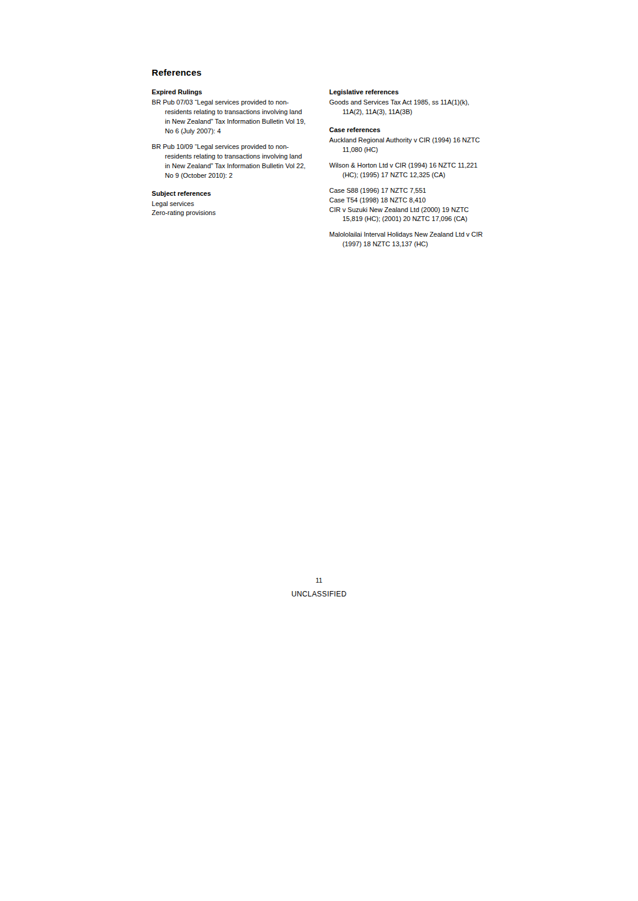References
Expired Rulings
BR Pub 07/03 “Legal services provided to non-residents relating to transactions involving land in New Zealand” Tax Information Bulletin Vol 19, No 6 (July 2007): 4
BR Pub 10/09 “Legal services provided to non-residents relating to transactions involving land in New Zealand” Tax Information Bulletin Vol 22, No 9 (October 2010): 2
Subject references
Legal services
Zero-rating provisions
Legislative references
Goods and Services Tax Act 1985, ss 11A(1)(k), 11A(2), 11A(3), 11A(3B)
Case references
Auckland Regional Authority v CIR (1994) 16 NZTC 11,080 (HC)
Wilson & Horton Ltd v CIR (1994) 16 NZTC 11,221 (HC); (1995) 17 NZTC 12,325 (CA)
Case S88 (1996) 17 NZTC 7,551
Case T54 (1998) 18 NZTC 8,410
CIR v Suzuki New Zealand Ltd (2000) 19 NZTC 15,819 (HC); (2001) 20 NZTC 17,096 (CA)
Malololailai Interval Holidays New Zealand Ltd v CIR (1997) 18 NZTC 13,137 (HC)
11
UNCLASSIFIED